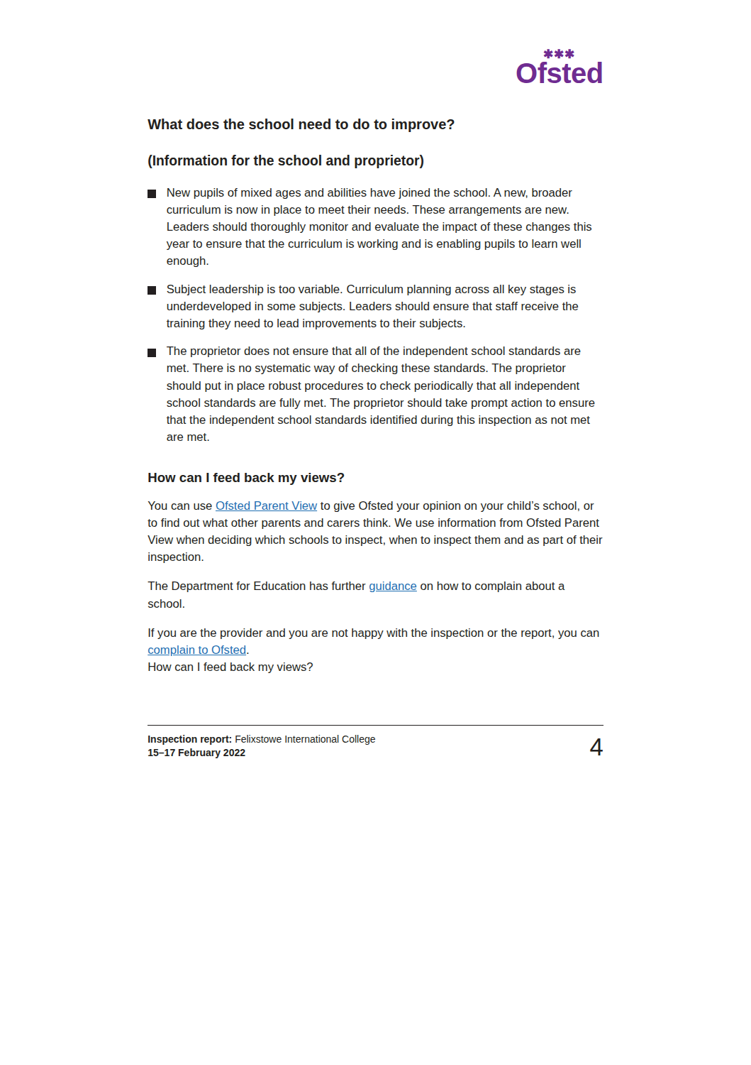✱✱✱
Ofsted
What does the school need to do to improve?
(Information for the school and proprietor)
New pupils of mixed ages and abilities have joined the school. A new, broader curriculum is now in place to meet their needs. These arrangements are new. Leaders should thoroughly monitor and evaluate the impact of these changes this year to ensure that the curriculum is working and is enabling pupils to learn well enough.
Subject leadership is too variable. Curriculum planning across all key stages is underdeveloped in some subjects. Leaders should ensure that staff receive the training they need to lead improvements to their subjects.
The proprietor does not ensure that all of the independent school standards are met. There is no systematic way of checking these standards. The proprietor should put in place robust procedures to check periodically that all independent school standards are fully met. The proprietor should take prompt action to ensure that the independent school standards identified during this inspection as not met are met.
How can I feed back my views?
You can use Ofsted Parent View to give Ofsted your opinion on your child’s school, or to find out what other parents and carers think. We use information from Ofsted Parent View when deciding which schools to inspect, when to inspect them and as part of their inspection.
The Department for Education has further guidance on how to complain about a school.
If you are the provider and you are not happy with the inspection or the report, you can complain to Ofsted.
How can I feed back my views?
Inspection report: Felixstowe International College
15–17 February 2022
4